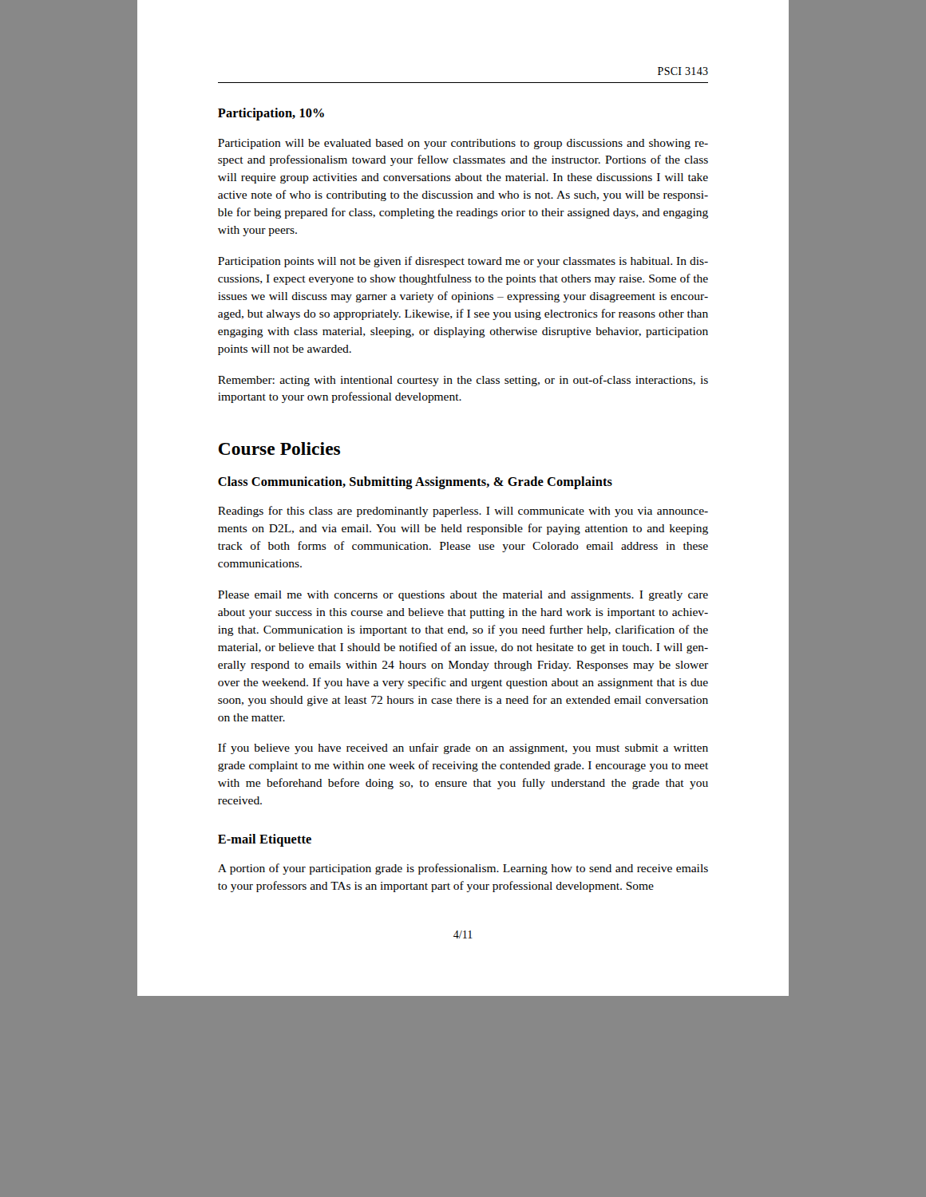PSCI 3143
Participation, 10%
Participation will be evaluated based on your contributions to group discussions and showing respect and professionalism toward your fellow classmates and the instructor. Portions of the class will require group activities and conversations about the material. In these discussions I will take active note of who is contributing to the discussion and who is not. As such, you will be responsible for being prepared for class, completing the readings orior to their assigned days, and engaging with your peers.
Participation points will not be given if disrespect toward me or your classmates is habitual. In discussions, I expect everyone to show thoughtfulness to the points that others may raise. Some of the issues we will discuss may garner a variety of opinions – expressing your disagreement is encouraged, but always do so appropriately. Likewise, if I see you using electronics for reasons other than engaging with class material, sleeping, or displaying otherwise disruptive behavior, participation points will not be awarded.
Remember: acting with intentional courtesy in the class setting, or in out-of-class interactions, is important to your own professional development.
Course Policies
Class Communication, Submitting Assignments, & Grade Complaints
Readings for this class are predominantly paperless. I will communicate with you via announcements on D2L, and via email. You will be held responsible for paying attention to and keeping track of both forms of communication. Please use your Colorado email address in these communications.
Please email me with concerns or questions about the material and assignments. I greatly care about your success in this course and believe that putting in the hard work is important to achieving that. Communication is important to that end, so if you need further help, clarification of the material, or believe that I should be notified of an issue, do not hesitate to get in touch. I will generally respond to emails within 24 hours on Monday through Friday. Responses may be slower over the weekend. If you have a very specific and urgent question about an assignment that is due soon, you should give at least 72 hours in case there is a need for an extended email conversation on the matter.
If you believe you have received an unfair grade on an assignment, you must submit a written grade complaint to me within one week of receiving the contended grade. I encourage you to meet with me beforehand before doing so, to ensure that you fully understand the grade that you received.
E-mail Etiquette
A portion of your participation grade is professionalism. Learning how to send and receive emails to your professors and TAs is an important part of your professional development. Some
4/11